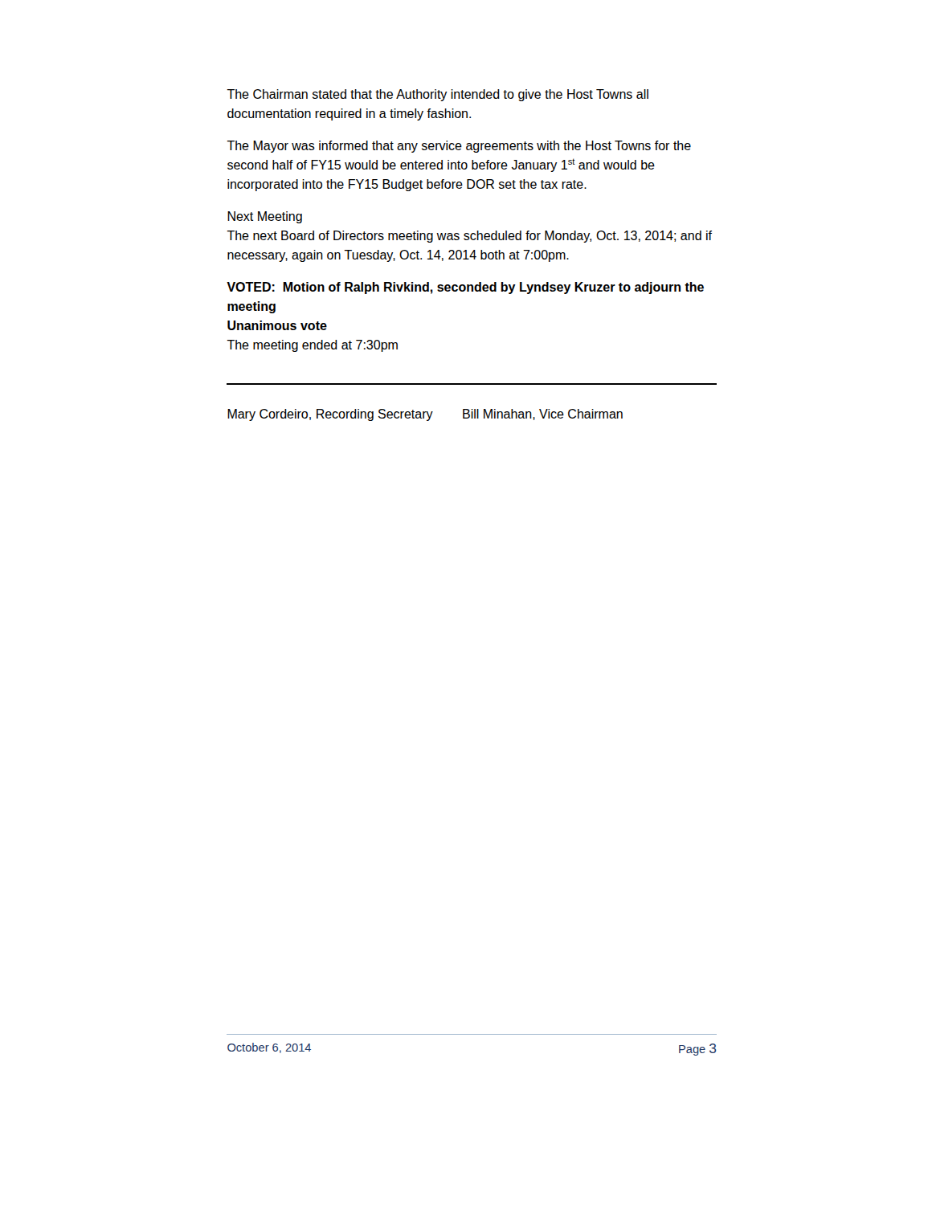The Chairman stated that the Authority intended to give the Host Towns all documentation required in a timely fashion.
The Mayor was informed that any service agreements with the Host Towns for the second half of FY15 would be entered into before January 1st and would be incorporated into the FY15 Budget before DOR set the tax rate.
Next Meeting
The next Board of Directors meeting was scheduled for Monday, Oct. 13, 2014; and if necessary, again on Tuesday, Oct. 14, 2014 both at 7:00pm.
VOTED: Motion of Ralph Rivkind, seconded by Lyndsey Kruzer to adjourn the meeting
Unanimous vote
The meeting ended at 7:30pm
Mary Cordeiro, Recording Secretary
Bill Minahan, Vice Chairman
October 6, 2014
Page 3